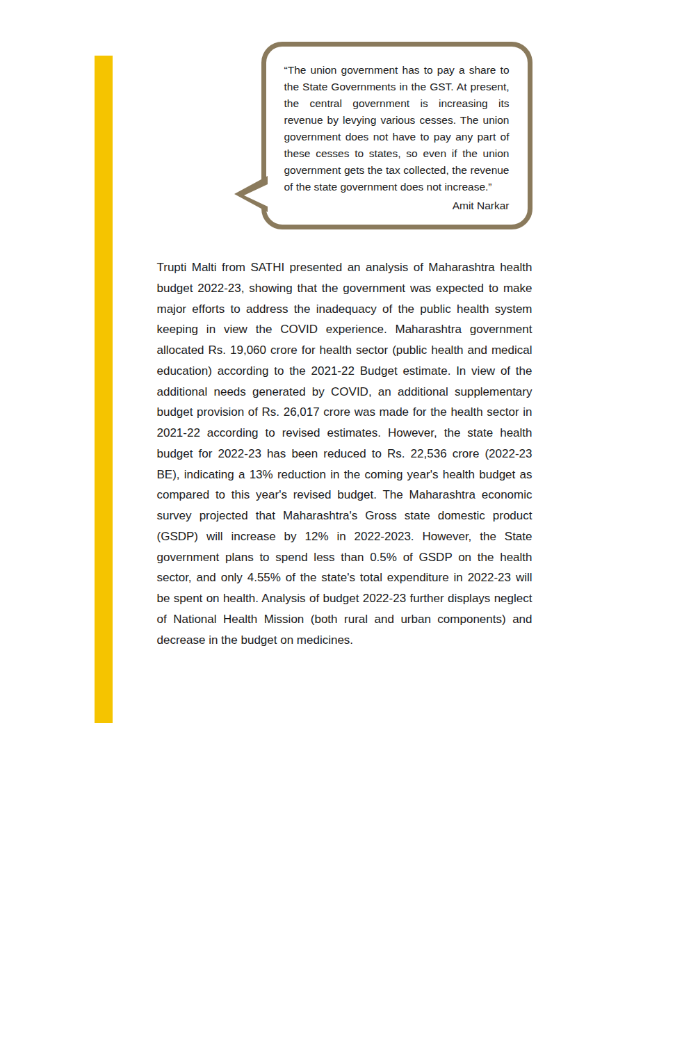“The union government has to pay a share to the State Governments in the GST. At present, the central government is increasing its revenue by levying various cesses. The union government does not have to pay any part of these cesses to states, so even if the union government gets the tax collected, the revenue of the state government does not increase.”
Amit Narkar
Trupti Malti from SATHI presented an analysis of Maharashtra health budget 2022-23, showing that the government was expected to make major efforts to address the inadequacy of the public health system keeping in view the COVID experience. Maharashtra government allocated Rs. 19,060 crore for health sector (public health and medical education) according to the 2021-22 Budget estimate. In view of the additional needs generated by COVID, an additional supplementary budget provision of Rs. 26,017 crore was made for the health sector in 2021-22 according to revised estimates. However, the state health budget for 2022-23 has been reduced to Rs. 22,536 crore (2022-23 BE), indicating a 13% reduction in the coming year's health budget as compared to this year's revised budget. The Maharashtra economic survey projected that Maharashtra's Gross state domestic product (GSDP) will increase by 12% in 2022-2023. However, the State government plans to spend less than 0.5% of GSDP on the health sector, and only 4.55% of the state's total expenditure in 2022-23 will be spent on health. Analysis of budget 2022-23 further displays neglect of National Health Mission (both rural and urban components) and decrease in the budget on medicines.